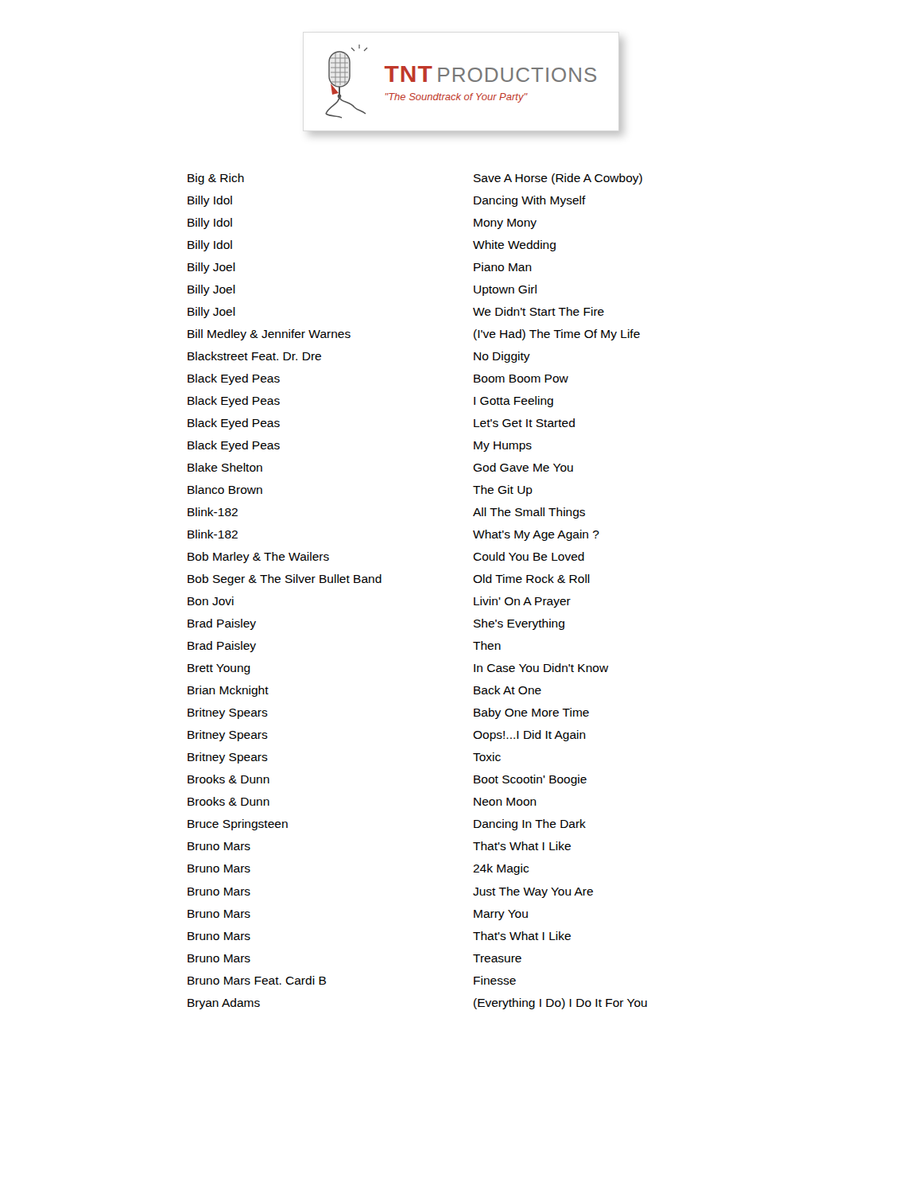TNT PRODUCTIONS
"The Soundtrack of Your Party"
| Big & Rich | Save A Horse (Ride A Cowboy) |
| Billy Idol | Dancing With Myself |
| Billy Idol | Mony Mony |
| Billy Idol | White Wedding |
| Billy Joel | Piano Man |
| Billy Joel | Uptown Girl |
| Billy Joel | We Didn't Start The Fire |
| Bill Medley & Jennifer Warnes | (I've Had) The Time Of My Life |
| Blackstreet Feat. Dr. Dre | No Diggity |
| Black Eyed Peas | Boom Boom Pow |
| Black Eyed Peas | I Gotta Feeling |
| Black Eyed Peas | Let's Get It Started |
| Black Eyed Peas | My Humps |
| Blake Shelton | God Gave Me You |
| Blanco Brown | The Git Up |
| Blink-182 | All The Small Things |
| Blink-182 | What's My Age Again ? |
| Bob Marley & The Wailers | Could You Be Loved |
| Bob Seger & The Silver Bullet Band | Old Time Rock & Roll |
| Bon Jovi | Livin' On A Prayer |
| Brad Paisley | She's Everything |
| Brad Paisley | Then |
| Brett Young | In Case You Didn't Know |
| Brian Mcknight | Back At One |
| Britney Spears | Baby One More Time |
| Britney Spears | Oops!...I Did It Again |
| Britney Spears | Toxic |
| Brooks & Dunn | Boot Scootin' Boogie |
| Brooks & Dunn | Neon Moon |
| Bruce Springsteen | Dancing In The Dark |
| Bruno Mars | That's What I Like |
| Bruno Mars | 24k Magic |
| Bruno Mars | Just The Way You Are |
| Bruno Mars | Marry You |
| Bruno Mars | That's What I Like |
| Bruno Mars | Treasure |
| Bruno Mars Feat. Cardi B | Finesse |
| Bryan Adams | (Everything I Do) I Do It For You |